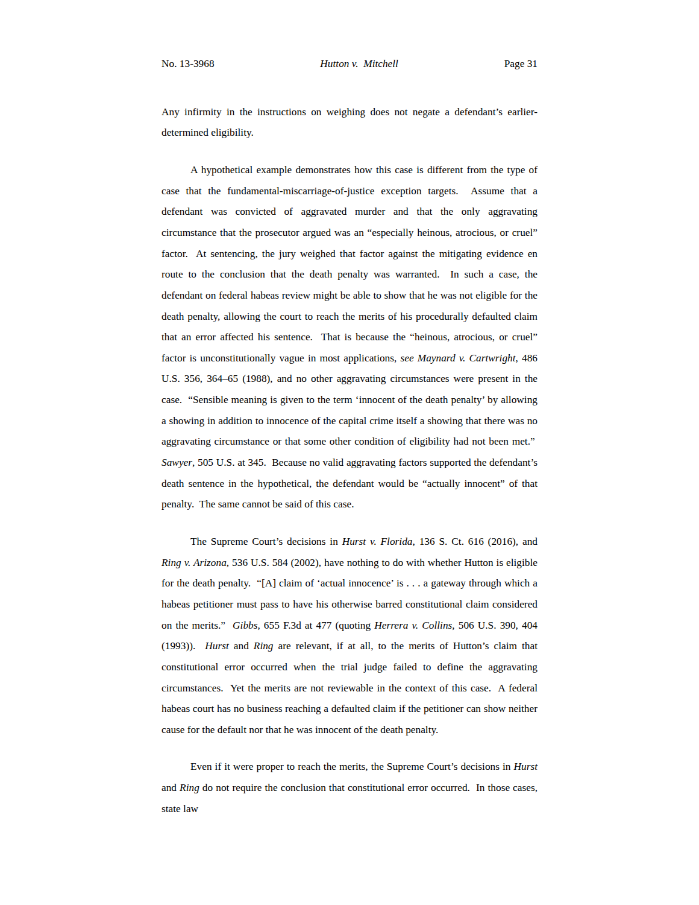No. 13-3968
Hutton v. Mitchell
Page 31
Any infirmity in the instructions on weighing does not negate a defendant’s earlier-determined eligibility.
A hypothetical example demonstrates how this case is different from the type of case that the fundamental-miscarriage-of-justice exception targets. Assume that a defendant was convicted of aggravated murder and that the only aggravating circumstance that the prosecutor argued was an “especially heinous, atrocious, or cruel” factor. At sentencing, the jury weighed that factor against the mitigating evidence en route to the conclusion that the death penalty was warranted. In such a case, the defendant on federal habeas review might be able to show that he was not eligible for the death penalty, allowing the court to reach the merits of his procedurally defaulted claim that an error affected his sentence. That is because the “heinous, atrocious, or cruel” factor is unconstitutionally vague in most applications, see Maynard v. Cartwright, 486 U.S. 356, 364–65 (1988), and no other aggravating circumstances were present in the case. “Sensible meaning is given to the term ‘innocent of the death penalty’ by allowing a showing in addition to innocence of the capital crime itself a showing that there was no aggravating circumstance or that some other condition of eligibility had not been met.” Sawyer, 505 U.S. at 345. Because no valid aggravating factors supported the defendant’s death sentence in the hypothetical, the defendant would be “actually innocent” of that penalty. The same cannot be said of this case.
The Supreme Court’s decisions in Hurst v. Florida, 136 S. Ct. 616 (2016), and Ring v. Arizona, 536 U.S. 584 (2002), have nothing to do with whether Hutton is eligible for the death penalty. “[A] claim of ‘actual innocence’ is . . . a gateway through which a habeas petitioner must pass to have his otherwise barred constitutional claim considered on the merits.” Gibbs, 655 F.3d at 477 (quoting Herrera v. Collins, 506 U.S. 390, 404 (1993)). Hurst and Ring are relevant, if at all, to the merits of Hutton’s claim that constitutional error occurred when the trial judge failed to define the aggravating circumstances. Yet the merits are not reviewable in the context of this case. A federal habeas court has no business reaching a defaulted claim if the petitioner can show neither cause for the default nor that he was innocent of the death penalty.
Even if it were proper to reach the merits, the Supreme Court’s decisions in Hurst and Ring do not require the conclusion that constitutional error occurred. In those cases, state law